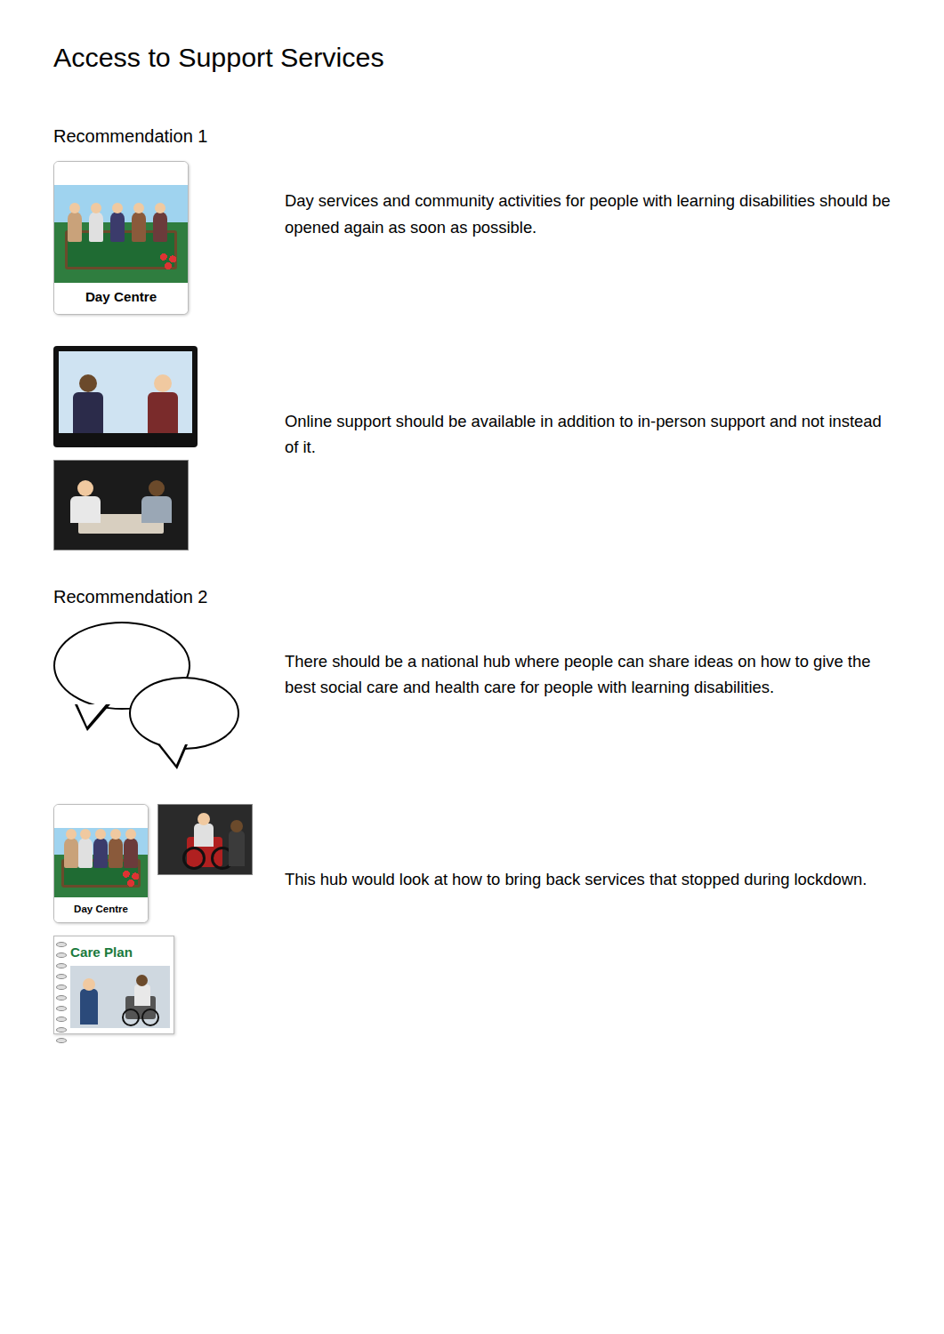Access to Support Services
Recommendation 1
Day Centre
Day services and community activities for people with learning disabilities should be opened again as soon as possible.
Online support should be available in addition to in-person support and not instead of it.
Recommendation 2
There should be a national hub where people can share ideas on how to give the best social care and health care for people with learning disabilities.
Day Centre
Care Plan
This hub would look at how to bring back services that stopped during lockdown.